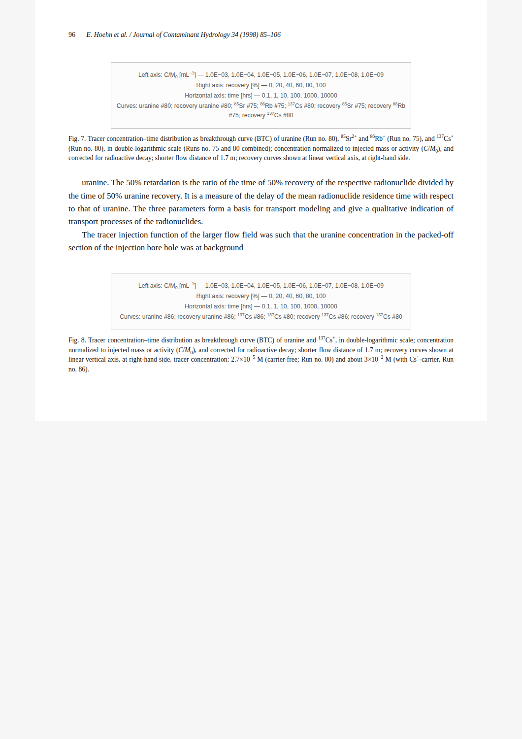96 E. Hoehn et al. / Journal of Contaminant Hydrology 34 (1998) 85–106
Left axis: C/M0 [mL−1] — 1.0E−03, 1.0E−04, 1.0E−05, 1.0E−06, 1.0E−07, 1.0E−08, 1.0E−09 Right axis: recovery [%] — 0, 20, 40, 60, 80, 100 Horizontal axis: time [hrs] — 0.1, 1, 10, 100, 1000, 10000 Curves: uranine #80; recovery uranine #80; 85Sr #75; 86Rb #75; 137Cs #80; recovery 85Sr #75; recovery 86Rb #75; recovery 137Cs #80
Fig. 7. Tracer concentration–time distribution as breakthrough curve (BTC) of uranine (Run no. 80), 85Sr2+ and 86Rb+ (Run no. 75), and 137Cs+ (Run no. 80), in double-logarithmic scale (Runs no. 75 and 80 combined); concentration normalized to injected mass or activity (C/M0), and corrected for radioactive decay; shorter flow distance of 1.7 m; recovery curves shown at linear vertical axis, at right-hand side.
uranine. The 50% retardation is the ratio of the time of 50% recovery of the respective radionuclide divided by the time of 50% uranine recovery. It is a measure of the delay of the mean radionuclide residence time with respect to that of uranine. The three parameters form a basis for transport modeling and give a qualitative indication of transport processes of the radionuclides.
The tracer injection function of the larger flow field was such that the uranine concentration in the packed-off section of the injection bore hole was at background
Left axis: C/M0 [mL−1] — 1.0E−03, 1.0E−04, 1.0E−05, 1.0E−06, 1.0E−07, 1.0E−08, 1.0E−09 Right axis: recovery [%] — 0, 20, 40, 60, 80, 100 Horizontal axis: time [hrs] — 0.1, 1, 10, 100, 1000, 10000 Curves: uranine #86; recovery uranine #86; 137Cs #86; 137Cs #80; recovery 137Cs #86; recovery 137Cs #80
Fig. 8. Tracer concentration–time distribution as breakthrough curve (BTC) of uranine and 137Cs+, in double-logarithmic scale; concentration normalized to injected mass or activity (C/M0), and corrected for radioactive decay; shorter flow distance of 1.7 m; recovery curves shown at linear vertical axis, at right-hand side. tracer concentration: 2.7×10−5 M (carrier-free; Run no. 80) and about 3×10−2 M (with Cs+-carrier, Run no. 86).